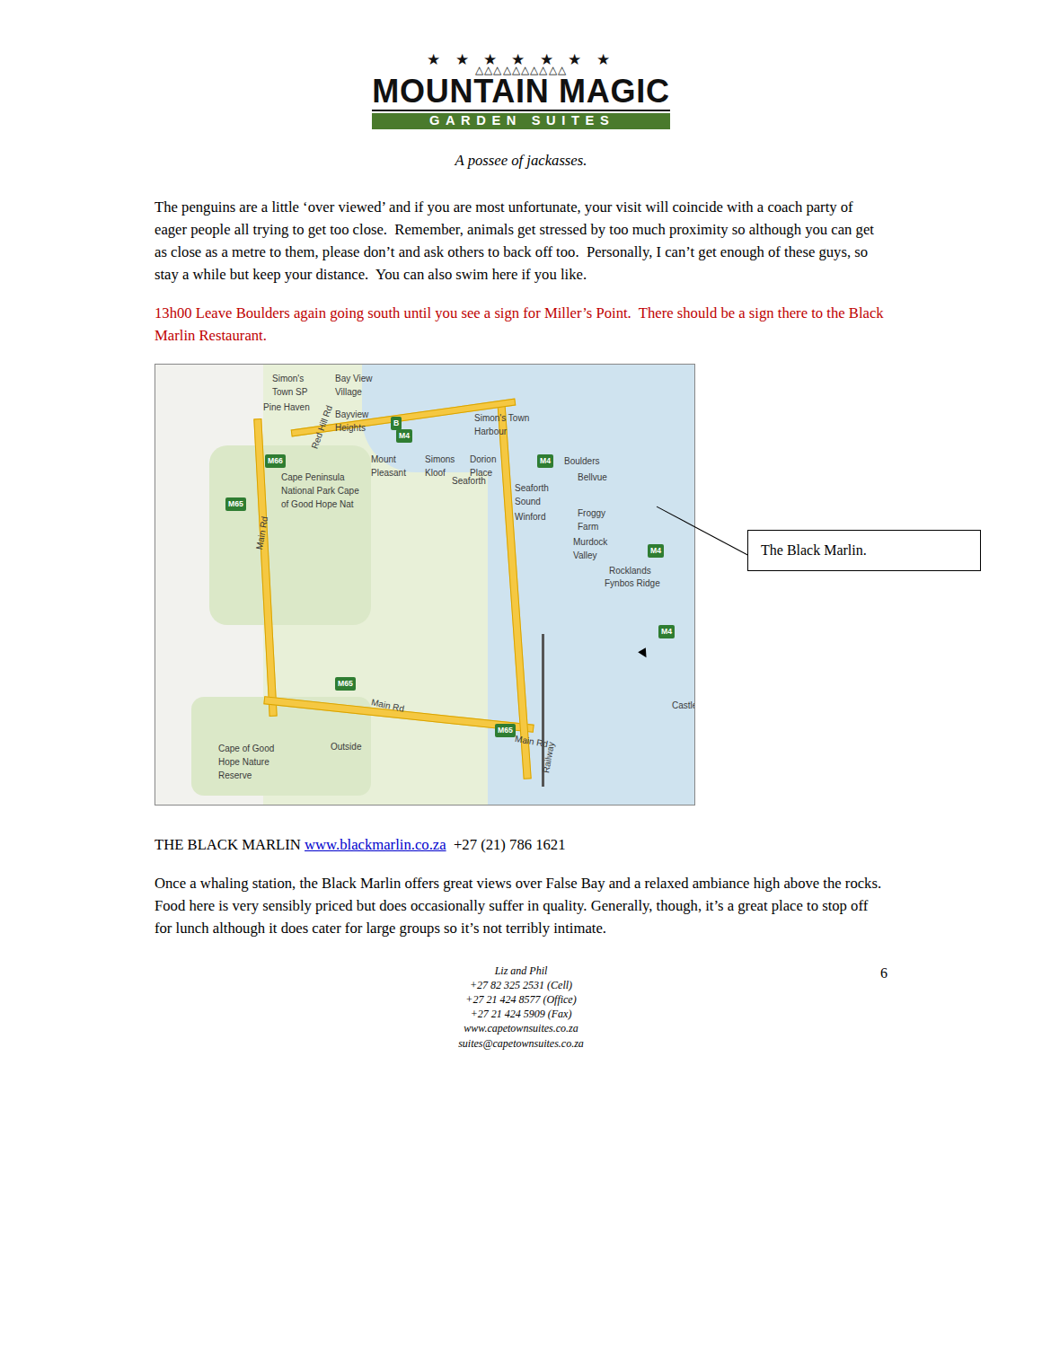★ ★ ★ ★ ★ ★ ★ △△△△△△△△△△ MOUNTAIN MAGIC GARDEN SUITES
A possee of jackasses.
The penguins are a little ‘over viewed’ and if you are most unfortunate, your visit will coincide with a coach party of eager people all trying to get too close. Remember, animals get stressed by too much proximity so although you can get as close as a metre to them, please don’t and ask others to back off too. Personally, I can’t get enough of these guys, so stay a while but keep your distance. You can also swim here if you like.
13h00 Leave Boulders again going south until you see a sign for Miller’s Point. There should be a sign there to the Black Marlin Restaurant.
Simon's
Town SP Bay View
Village Pine Haven Bayview
Heights B M4 Simon's Town
Harbour Red Hill Rd M66 Mount
Pleasant Simons
Kloof Dorion
Place M4 Boulders Cape Peninsula
National Park Cape
of Good Hope Nat Seaforth Bellvue Seaforth
Sound M65 Winford Froggy
Farm Main Rd Murdock
Valley M4 Rocklands Fynbos Ridge M4 Miller's Point Rd M65 Main Rd Castle Rock M65 Main Rd M65 Cape of Good
Hope Nature
Reserve Outside Railway
The Black Marlin.
THE BLACK MARLIN www.blackmarlin.co.za +27 (21) 786 1621
Once a whaling station, the Black Marlin offers great views over False Bay and a relaxed ambiance high above the rocks. Food here is very sensibly priced but does occasionally suffer in quality. Generally, though, it’s a great place to stop off for lunch although it does cater for large groups so it’s not terribly intimate.
6 Liz and Phil
+27 82 325 2531 (Cell)
+27 21 424 8577 (Office)
+27 21 424 5909 (Fax)
www.capetownsuites.co.za
suites@capetownsuites.co.za